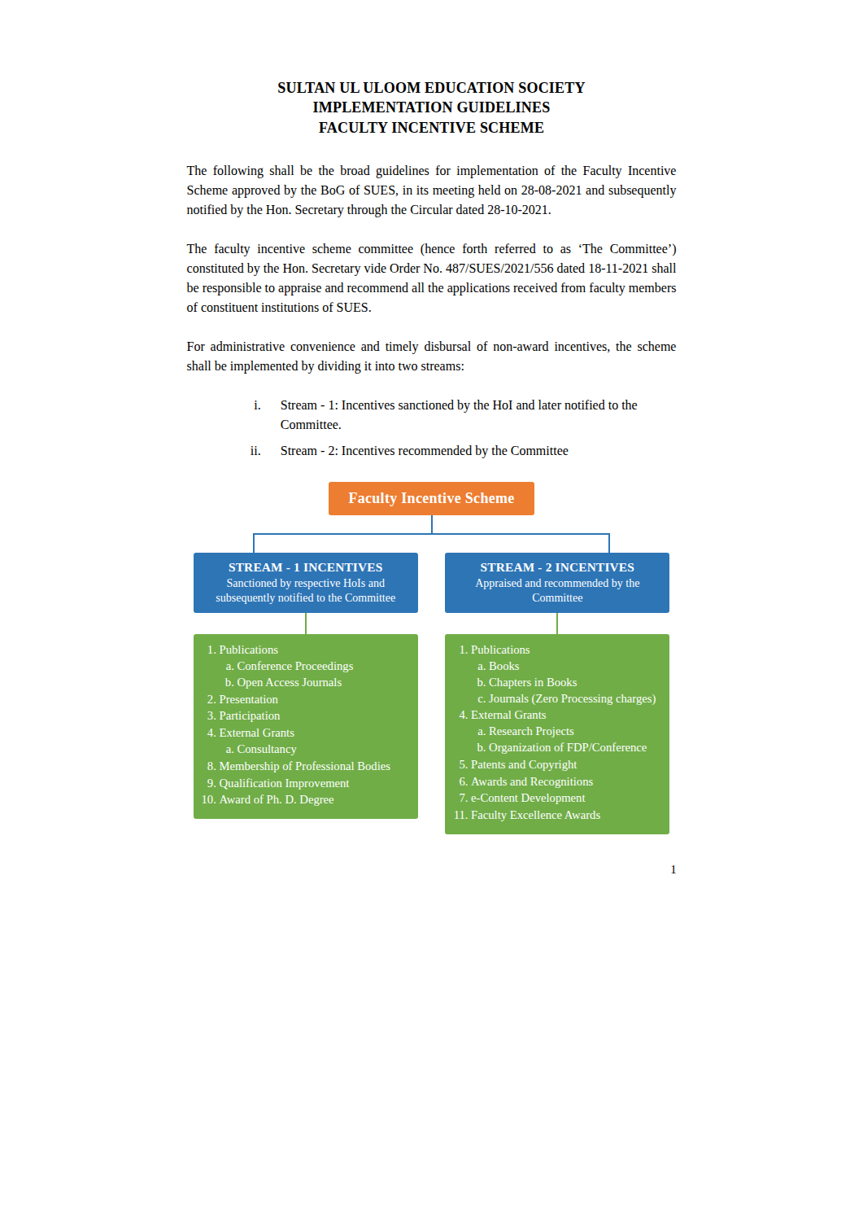SULTAN UL ULOOM EDUCATION SOCIETY IMPLEMENTATION GUIDELINES FACULTY INCENTIVE SCHEME
The following shall be the broad guidelines for implementation of the Faculty Incentive Scheme approved by the BoG of SUES, in its meeting held on 28-08-2021 and subsequently notified by the Hon. Secretary through the Circular dated 28-10-2021.
The faculty incentive scheme committee (hence forth referred to as ‘The Committee’) constituted by the Hon. Secretary vide Order No. 487/SUES/2021/556 dated 18-11-2021 shall be responsible to appraise and recommend all the applications received from faculty members of constituent institutions of SUES.
For administrative convenience and timely disbursal of non-award incentives, the scheme shall be implemented by dividing it into two streams:
Stream - 1: Incentives sanctioned by the HoI and later notified to the Committee.
Stream - 2: Incentives recommended by the Committee
Faculty Incentive Scheme
STREAM - 1 INCENTIVES Sanctioned by respective HoIs and subsequently notified to the Committee
Publications
Conference Proceedings
Open Access Journals
Presentation
Participation
External Grants
Consultancy
Membership of Professional Bodies
Qualification Improvement
Award of Ph. D. Degree
STREAM - 2 INCENTIVES Appraised and recommended by the Committee
Publications
Books
Chapters in Books
Journals (Zero Processing charges)
External Grants
Research Projects
Organization of FDP/Conference
Patents and Copyright
Awards and Recognitions
e-Content Development
Faculty Excellence Awards
1